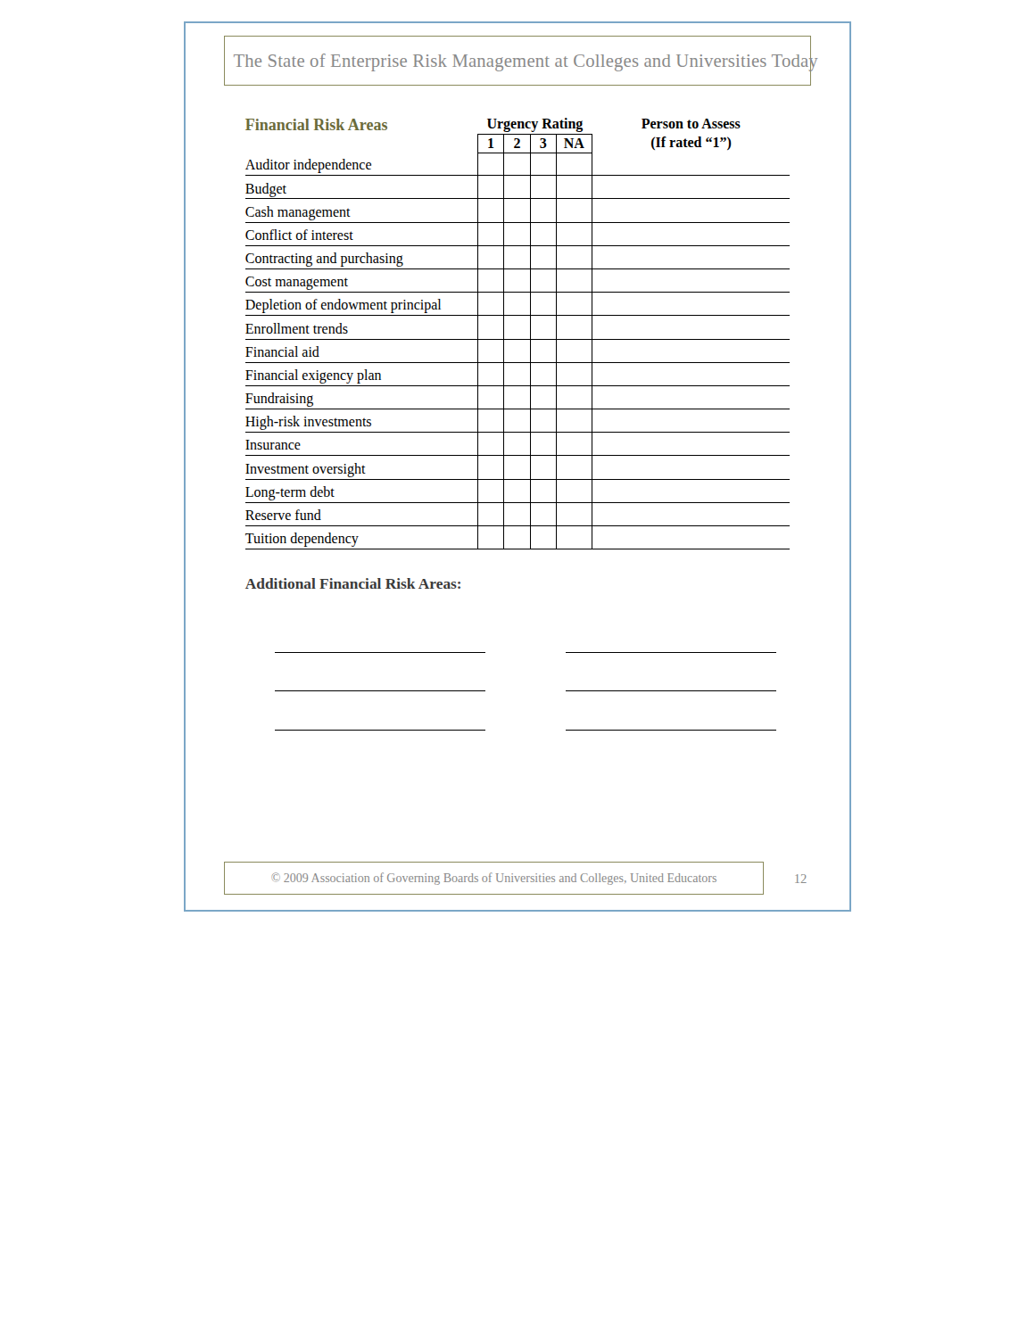The State of Enterprise Risk Management at Colleges and Universities Today
Financial Risk Areas
| | Urgency Rating | Person to Assess |
| | 1 | 2 | 3 | NA | (If rated “1”) |
| Auditor independence | | | | | |
| Budget | | | | | |
| Cash management | | | | | |
| Conflict of interest | | | | | |
| Contracting and purchasing | | | | | |
| Cost management | | | | | |
| Depletion of endowment principal | | | | | |
| Enrollment trends | | | | | |
| Financial aid | | | | | |
| Financial exigency plan | | | | | |
| Fundraising | | | | | |
| High-risk investments | | | | | |
| Insurance | | | | | |
| Investment oversight | | | | | |
| Long-term debt | | | | | |
| Reserve fund | | | | | |
| Tuition dependency | | | | | |
Additional Financial Risk Areas:
© 2009 Association of Governing Boards of Universities and Colleges, United Educators
12